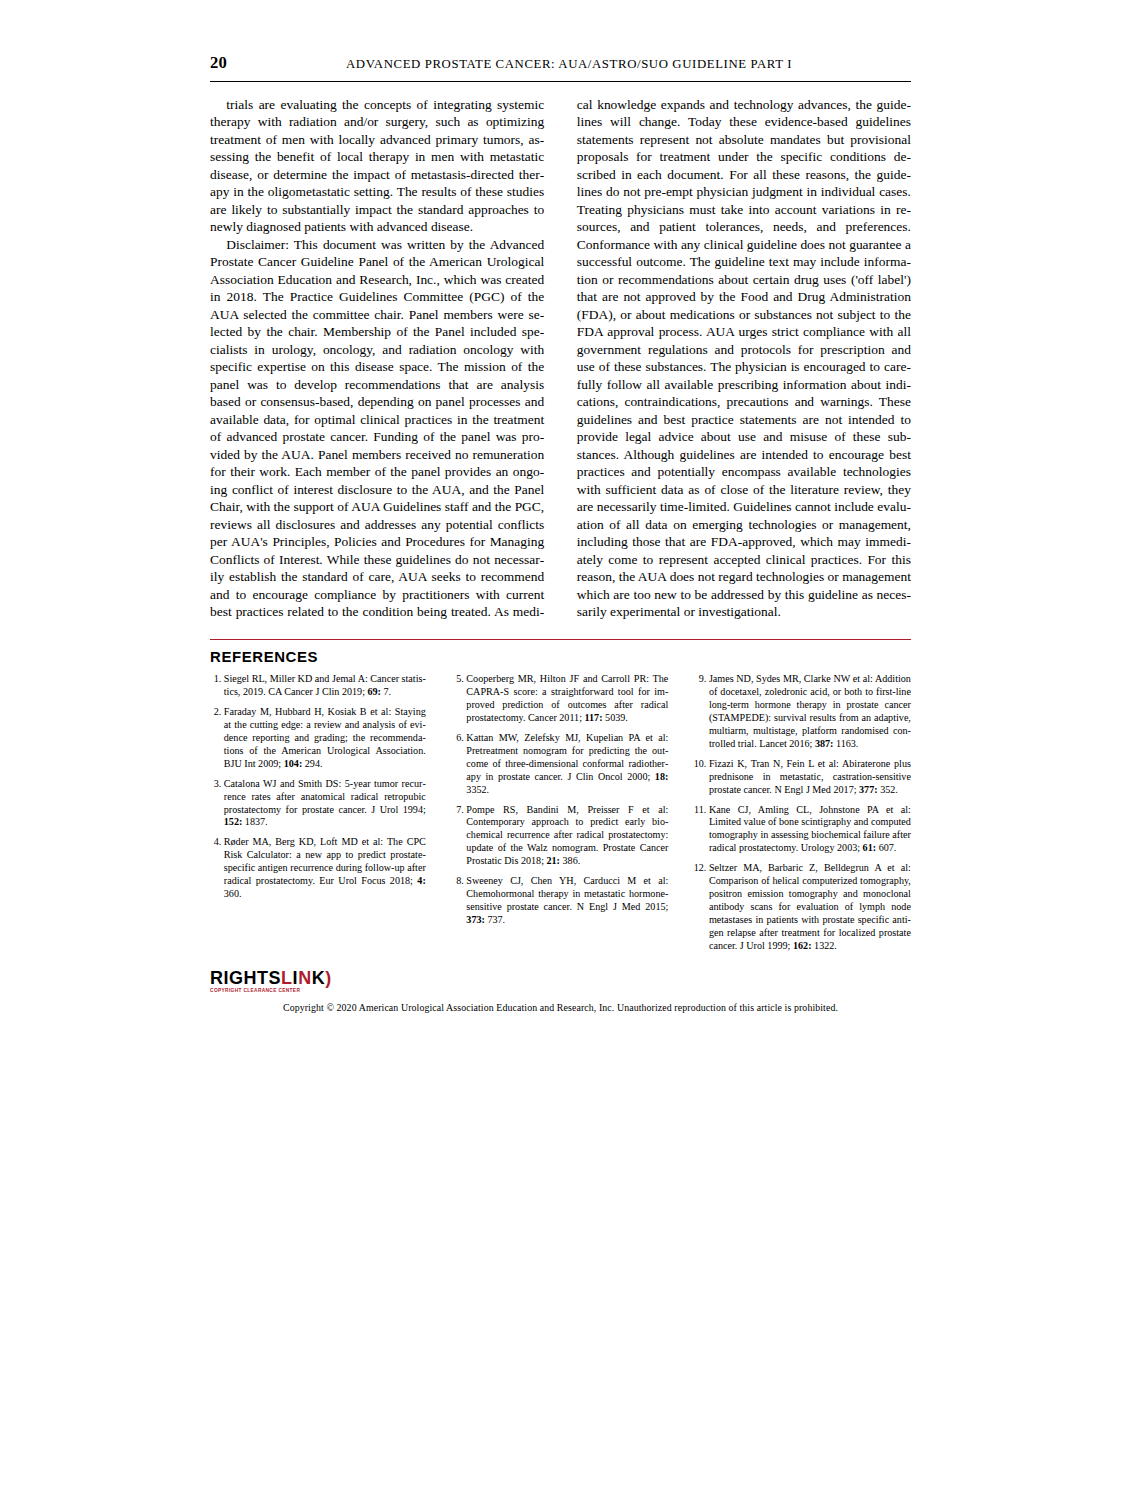20
Advanced Prostate Cancer: AUA/ASTRO/SUO Guideline Part I
trials are evaluating the concepts of integrating systemic therapy with radiation and/or surgery, such as optimizing treatment of men with locally advanced primary tumors, assessing the benefit of local therapy in men with metastatic disease, or determine the impact of metastasis-directed therapy in the oligometastatic setting. The results of these studies are likely to substantially impact the standard approaches to newly diagnosed patients with advanced disease.
Disclaimer: This document was written by the Advanced Prostate Cancer Guideline Panel of the American Urological Association Education and Research, Inc., which was created in 2018. The Practice Guidelines Committee (PGC) of the AUA selected the committee chair. Panel members were selected by the chair. Membership of the Panel included specialists in urology, oncology, and radiation oncology with specific expertise on this disease space. The mission of the panel was to develop recommendations that are analysis based or consensus-based, depending on panel processes and available data, for optimal clinical practices in the treatment of advanced prostate cancer. Funding of the panel was provided by the AUA. Panel members received no remuneration for their work. Each member of the panel provides an ongoing conflict of interest disclosure to the AUA, and the Panel Chair, with the support of AUA Guidelines staff and the PGC, reviews all disclosures and addresses any potential conflicts per AUA's Principles, Policies and Procedures for Managing Conflicts of Interest. While these guidelines do not necessarily establish the standard of care, AUA seeks to recommend and to encourage compliance by practitioners with current best practices related to the condition being treated. As medical knowledge expands and technology advances, the guidelines will change. Today these evidence-based guidelines statements represent not absolute mandates but provisional proposals for treatment under the specific conditions described in each document. For all these reasons, the guidelines do not pre-empt physician judgment in individual cases. Treating physicians must take into account variations in resources, and patient tolerances, needs, and preferences. Conformance with any clinical guideline does not guarantee a successful outcome. The guideline text may include information or recommendations about certain drug uses ('off label') that are not approved by the Food and Drug Administration (FDA), or about medications or substances not subject to the FDA approval process. AUA urges strict compliance with all government regulations and protocols for prescription and use of these substances. The physician is encouraged to carefully follow all available prescribing information about indications, contraindications, precautions and warnings. These guidelines and best practice statements are not intended to provide legal advice about use and misuse of these substances. Although guidelines are intended to encourage best practices and potentially encompass available technologies with sufficient data as of close of the literature review, they are necessarily time-limited. Guidelines cannot include evaluation of all data on emerging technologies or management, including those that are FDA-approved, which may immediately come to represent accepted clinical practices. For this reason, the AUA does not regard technologies or management which are too new to be addressed by this guideline as necessarily experimental or investigational.
REFERENCES
Siegel RL, Miller KD and Jemal A: Cancer statistics, 2019. CA Cancer J Clin 2019; 69: 7.
Faraday M, Hubbard H, Kosiak B et al: Staying at the cutting edge: a review and analysis of evidence reporting and grading; the recommendations of the American Urological Association. BJU Int 2009; 104: 294.
Catalona WJ and Smith DS: 5-year tumor recurrence rates after anatomical radical retropubic prostatectomy for prostate cancer. J Urol 1994; 152: 1837.
Røder MA, Berg KD, Loft MD et al: The CPC Risk Calculator: a new app to predict prostate-specific antigen recurrence during follow-up after radical prostatectomy. Eur Urol Focus 2018; 4: 360.
Cooperberg MR, Hilton JF and Carroll PR: The CAPRA-S score: a straightforward tool for improved prediction of outcomes after radical prostatectomy. Cancer 2011; 117: 5039.
Kattan MW, Zelefsky MJ, Kupelian PA et al: Pretreatment nomogram for predicting the outcome of three-dimensional conformal radiotherapy in prostate cancer. J Clin Oncol 2000; 18: 3352.
Pompe RS, Bandini M, Preisser F et al: Contemporary approach to predict early biochemical recurrence after radical prostatectomy: update of the Walz nomogram. Prostate Cancer Prostatic Dis 2018; 21: 386.
Sweeney CJ, Chen YH, Carducci M et al: Chemohormonal therapy in metastatic hormone-sensitive prostate cancer. N Engl J Med 2015; 373: 737.
James ND, Sydes MR, Clarke NW et al: Addition of docetaxel, zoledronic acid, or both to first-line long-term hormone therapy in prostate cancer (STAMPEDE): survival results from an adaptive, multiarm, multistage, platform randomised controlled trial. Lancet 2016; 387: 1163.
Fizazi K, Tran N, Fein L et al: Abiraterone plus prednisone in metastatic, castration-sensitive prostate cancer. N Engl J Med 2017; 377: 352.
Kane CJ, Amling CL, Johnstone PA et al: Limited value of bone scintigraphy and computed tomography in assessing biochemical failure after radical prostatectomy. Urology 2003; 61: 607.
Seltzer MA, Barbaric Z, Belldegrun A et al: Comparison of helical computerized tomography, positron emission tomography and monoclonal antibody scans for evaluation of lymph node metastases in patients with prostate specific antigen relapse after treatment for localized prostate cancer. J Urol 1999; 162: 1322.
RIGHTSLINK)
Copyright Clearance Center
Copyright © 2020 American Urological Association Education and Research, Inc. Unauthorized reproduction of this article is prohibited.